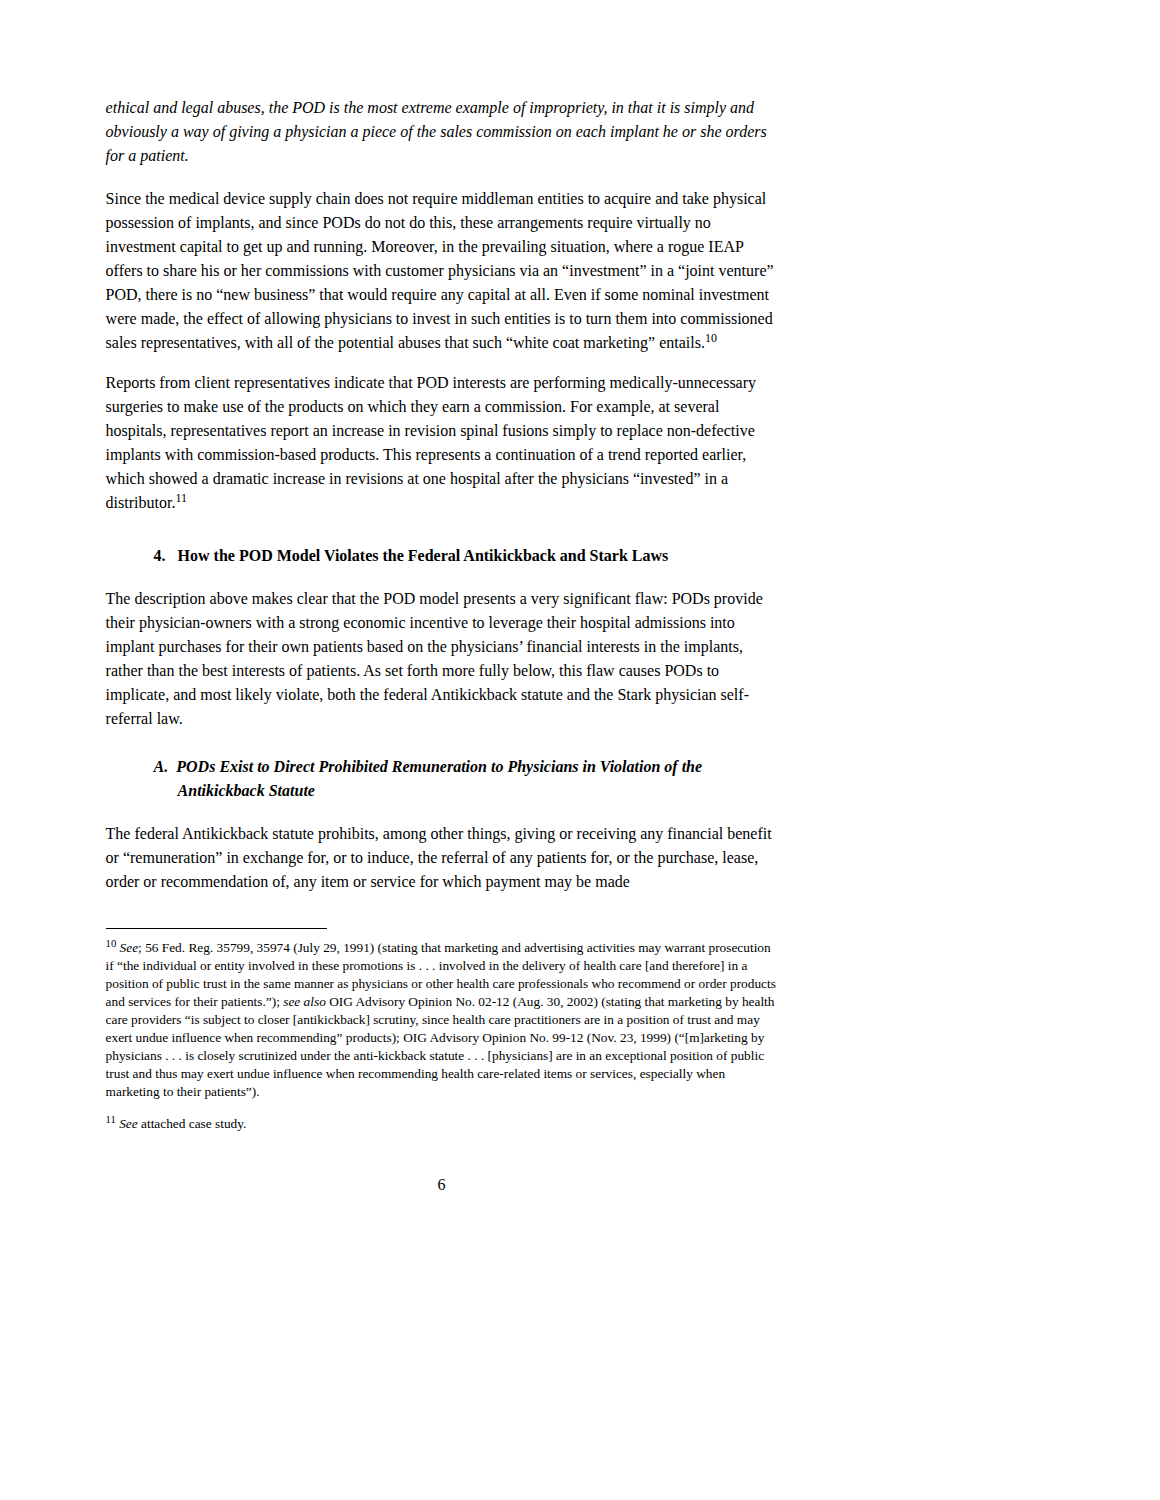ethical and legal abuses, the POD is the most extreme example of impropriety, in that it is simply and obviously a way of giving a physician a piece of the sales commission on each implant he or she orders for a patient.
Since the medical device supply chain does not require middleman entities to acquire and take physical possession of implants, and since PODs do not do this, these arrangements require virtually no investment capital to get up and running. Moreover, in the prevailing situation, where a rogue IEAP offers to share his or her commissions with customer physicians via an “investment” in a “joint venture” POD, there is no “new business” that would require any capital at all. Even if some nominal investment were made, the effect of allowing physicians to invest in such entities is to turn them into commissioned sales representatives, with all of the potential abuses that such “white coat marketing” entails.10
Reports from client representatives indicate that POD interests are performing medically-unnecessary surgeries to make use of the products on which they earn a commission. For example, at several hospitals, representatives report an increase in revision spinal fusions simply to replace non-defective implants with commission-based products. This represents a continuation of a trend reported earlier, which showed a dramatic increase in revisions at one hospital after the physicians “invested” in a distributor.11
4. How the POD Model Violates the Federal Antikickback and Stark Laws
The description above makes clear that the POD model presents a very significant flaw: PODs provide their physician-owners with a strong economic incentive to leverage their hospital admissions into implant purchases for their own patients based on the physicians’ financial interests in the implants, rather than the best interests of patients. As set forth more fully below, this flaw causes PODs to implicate, and most likely violate, both the federal Antikickback statute and the Stark physician self-referral law.
A. PODs Exist to Direct Prohibited Remuneration to Physicians in Violation of the Antikickback Statute
The federal Antikickback statute prohibits, among other things, giving or receiving any financial benefit or “remuneration” in exchange for, or to induce, the referral of any patients for, or the purchase, lease, order or recommendation of, any item or service for which payment may be made
10 See; 56 Fed. Reg. 35799, 35974 (July 29, 1991) (stating that marketing and advertising activities may warrant prosecution if “the individual or entity involved in these promotions is . . . involved in the delivery of health care [and therefore] in a position of public trust in the same manner as physicians or other health care professionals who recommend or order products and services for their patients.”); see also OIG Advisory Opinion No. 02-12 (Aug. 30, 2002) (stating that marketing by health care providers “is subject to closer [antikickback] scrutiny, since health care practitioners are in a position of trust and may exert undue influence when recommending” products); OIG Advisory Opinion No. 99-12 (Nov. 23, 1999) (“[m]arketing by physicians . . . is closely scrutinized under the anti-kickback statute . . . [physicians] are in an exceptional position of public trust and thus may exert undue influence when recommending health care-related items or services, especially when marketing to their patients”).
11 See attached case study.
6